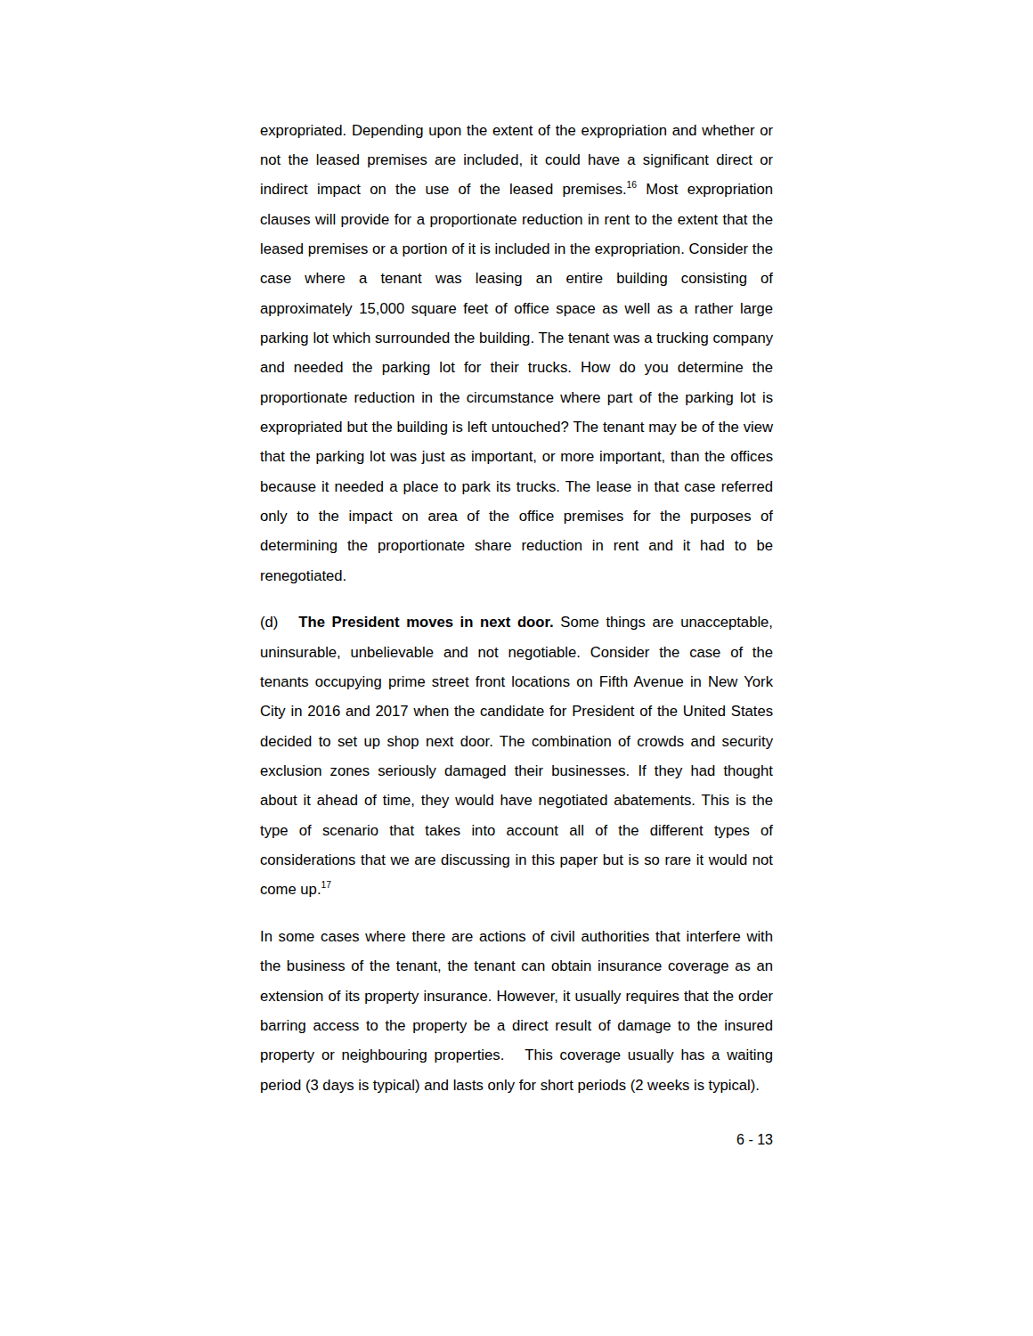expropriated. Depending upon the extent of the expropriation and whether or not the leased premises are included, it could have a significant direct or indirect impact on the use of the leased premises.16 Most expropriation clauses will provide for a proportionate reduction in rent to the extent that the leased premises or a portion of it is included in the expropriation. Consider the case where a tenant was leasing an entire building consisting of approximately 15,000 square feet of office space as well as a rather large parking lot which surrounded the building. The tenant was a trucking company and needed the parking lot for their trucks. How do you determine the proportionate reduction in the circumstance where part of the parking lot is expropriated but the building is left untouched? The tenant may be of the view that the parking lot was just as important, or more important, than the offices because it needed a place to park its trucks. The lease in that case referred only to the impact on area of the office premises for the purposes of determining the proportionate share reduction in rent and it had to be renegotiated.
(d) The President moves in next door. Some things are unacceptable, uninsurable, unbelievable and not negotiable. Consider the case of the tenants occupying prime street front locations on Fifth Avenue in New York City in 2016 and 2017 when the candidate for President of the United States decided to set up shop next door. The combination of crowds and security exclusion zones seriously damaged their businesses. If they had thought about it ahead of time, they would have negotiated abatements. This is the type of scenario that takes into account all of the different types of considerations that we are discussing in this paper but is so rare it would not come up.17
In some cases where there are actions of civil authorities that interfere with the business of the tenant, the tenant can obtain insurance coverage as an extension of its property insurance. However, it usually requires that the order barring access to the property be a direct result of damage to the insured property or neighbouring properties. This coverage usually has a waiting period (3 days is typical) and lasts only for short periods (2 weeks is typical).
6 - 13